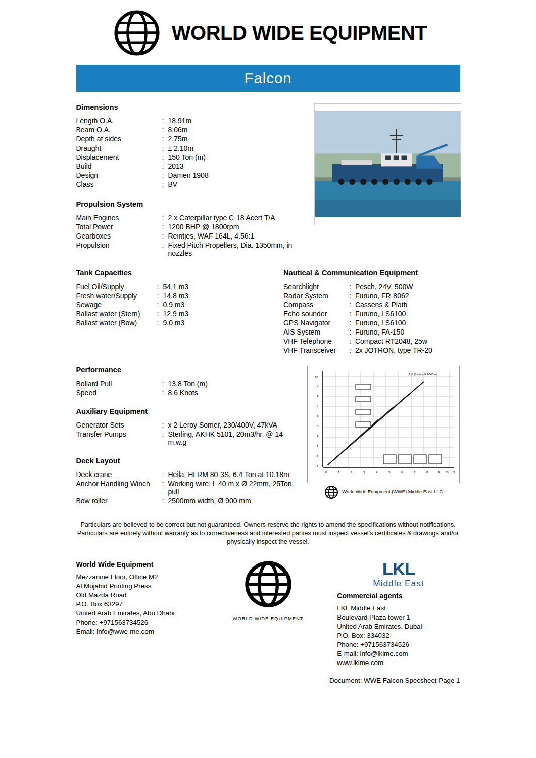WORLD WIDE EQUIPMENT
Falcon
Dimensions
| Length O.A. | : | 18.91m |
| Beam O.A. | : | 8.06m |
| Depth at sides | : | 2.75m |
| Draught | : | ± 2.10m |
| Displacement | : | 150 Ton (m) |
| Build | : | 2013 |
| Design | : | Damen 1908 |
| Class | : | BV |
Propulsion System
| Main Engines | : | 2 x Caterpillar type C-18 Acert T/A |
| Total Power | : | 1200 BHP @ 1800rpm |
| Gearboxes | : | Reintjes, WAF 164L, 4.56:1 |
| Propulsion | : | Fixed Pitch Propellers, Dia. 1350mm, in nozzles |
Tank Capacities
| Fuel Oil/Supply | : | 54,1 m3 |
| Fresh water/Supply | : | 14.8 m3 |
| Sewage | : | 0.9 m3 |
| Ballast water (Stern) | : | 12.9 m3 |
| Ballast water (Bow) | : | 9.0 m3 |
Nautical & Communication Equipment
| Searchlight | : | Pesch, 24V, 500W |
| Radar System | : | Furuno, FR-8062 |
| Compass | : | Cassens & Plath |
| Echo sounder | : | Furuno, LS6100 |
| GPS Navigator | : | Furuno, LS6100 |
| AIS System | : | Furuno, FA-150 |
| VHF Telephone | : | Compact RT2048, 25w |
| VHF Transceiver | : | 2x JOTRON, type TR-20 |
Performance
| Bollard Pull | : | 13.8 Ton (m) |
| Speed | : | 8.6 Knots |
Auxiliary Equipment
| Generator Sets | : | x 2 Leroy Somer, 230/400V, 47kVA |
| Transfer Pumps | : | Sterling, AKHK 5101, 20m3/hr. @ 14 m.w.g |
Deck Layout
| Deck crane | : | Heila, HLRM 80-3S, 6.4 Ton at 10.18m |
| Anchor Handling Winch | : | Working wire: L 40 m x Ø 22mm, 25Ton pull |
| Bow roller | : | 2500mm width, Ø 900 mm |
1 ft (foot) = 0.3048 m 0 1 2 3 4 5 6 7 8 9 10 11 1 2 3 4 5 6 7 8 9 10
World Wide Equipment (WWE) Middle East LLC
Particulars are believed to be correct but not guaranteed. Owners reserve the rights to amend the specifications without notifications. Particulars are entirely without warranty as to correctiveness and interested parties must inspect vessel’s certificates & drawings and/or physically inspect the vessel.
World Wide Equipment
Mezzanine Floor, Office M2
Al Mujahid Printing Press
Old Mazda Road
P.O. Box 63297
United Arab Emirates, Abu Dhabi
Phone: +971563734526
Email: info@wwe-me.com
WORLD WIDE EQUIPMENT
LKL
Middle East
Commercial agents
LKL Middle East
Boulevard Plaza tower 1
United Arab Emirates, Dubai
P.O. Box: 334032
Phone: +971563734526
E-mail: info@lklme.com
www.lklme.com
Document: WWE Falcon Specsheet Page 1